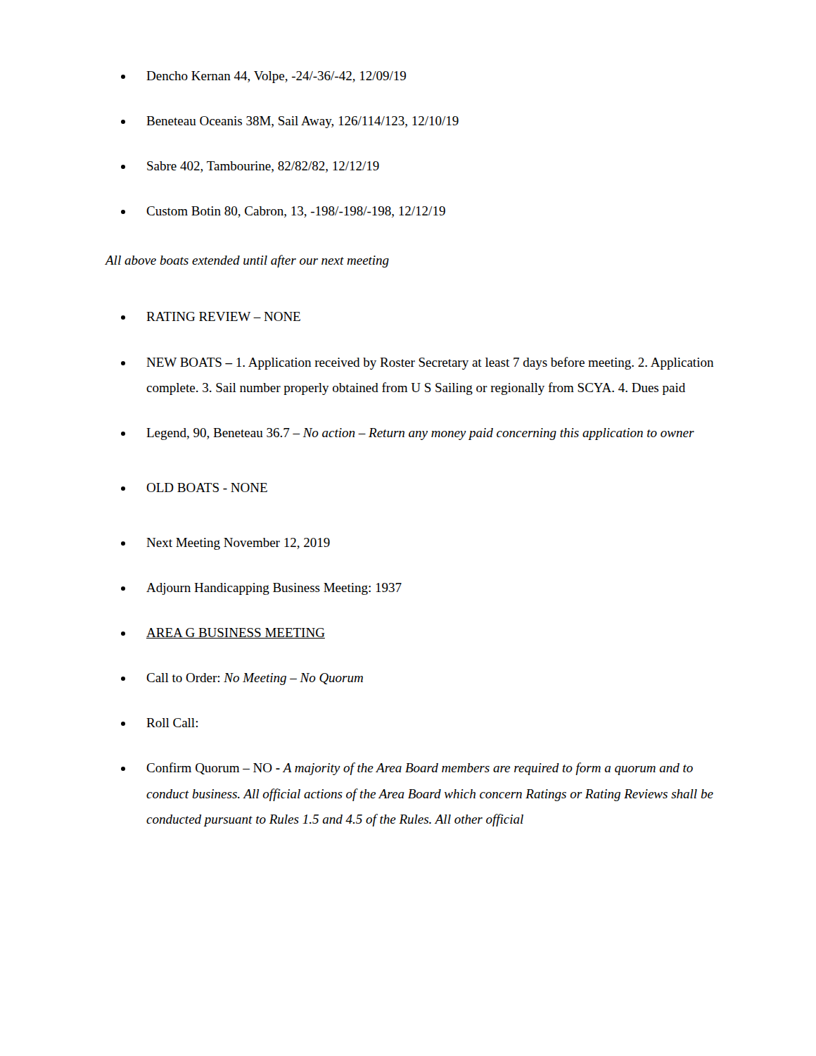Dencho Kernan 44, Volpe, -24/-36/-42, 12/09/19
Beneteau Oceanis 38M, Sail Away, 126/114/123, 12/10/19
Sabre 402, Tambourine, 82/82/82, 12/12/19
Custom Botin 80, Cabron, 13, -198/-198/-198, 12/12/19
All above boats extended until after our next meeting
RATING REVIEW – NONE
NEW BOATS – 1. Application received by Roster Secretary at least 7 days before meeting. 2. Application complete. 3. Sail number properly obtained from U S Sailing or regionally from SCYA. 4. Dues paid
Legend, 90, Beneteau 36.7 – No action – Return any money paid concerning this application to owner
OLD BOATS - NONE
Next Meeting November 12, 2019
Adjourn Handicapping Business Meeting: 1937
AREA G BUSINESS MEETING
Call to Order: No Meeting – No Quorum
Roll Call:
Confirm Quorum – NO - A majority of the Area Board members are required to form a quorum and to conduct business. All official actions of the Area Board which concern Ratings or Rating Reviews shall be conducted pursuant to Rules 1.5 and 4.5 of the Rules. All other official